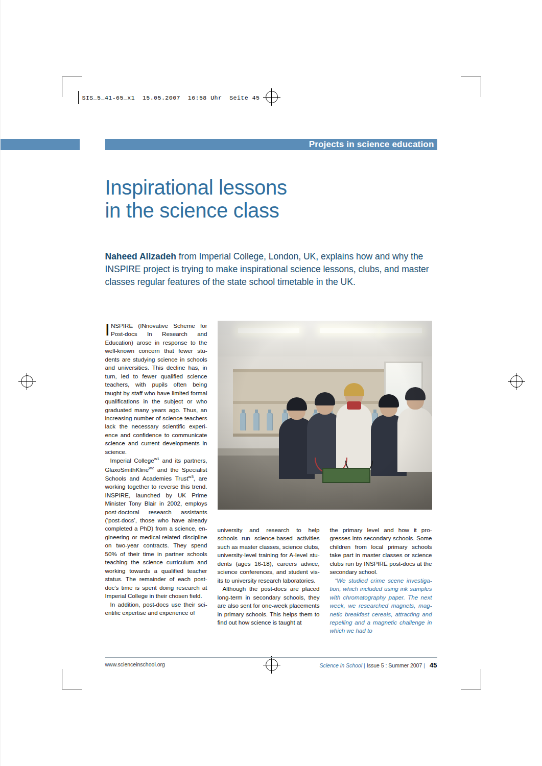SIS_5_41-65_x1 15.05.2007 16:58 Uhr Seite 45
Projects in science education
Inspirational lessons
in the science class
Naheed Alizadeh from Imperial College, London, UK, explains how and why the INSPIRE project is trying to make inspirational science lessons, clubs, and master classes regular features of the state school timetable in the UK.
Image courtesy of Naheed Alizadeh
INSPIRE (INnovative Scheme for Post-docs In Research and Education) arose in response to the well-known concern that fewer students are studying science in schools and universities. This decline has, in turn, led to fewer qualified science teachers, with pupils often being taught by staff who have limited formal qualifications in the subject or who graduated many years ago. Thus, an increasing number of science teachers lack the necessary scientific experience and confidence to communicate science and current developments in science.
Imperial Collegew1 and its partners, GlaxoSmithKlinew2 and the Specialist Schools and Academies Trustw3, are working together to reverse this trend. INSPIRE, launched by UK Prime Minister Tony Blair in 2002, employs post-doctoral research assistants (‘post-docs’, those who have already completed a PhD) from a science, engineering or medical-related discipline on two-year contracts. They spend 50% of their time in partner schools teaching the science curriculum and working towards a qualified teacher status. The remainder of each post-doc’s time is spent doing research at Imperial College in their chosen field.
In addition, post-docs use their scientific expertise and experience of
university and research to help schools run science-based activities such as master classes, science clubs, university-level training for A-level students (ages 16-18), careers advice, science conferences, and student visits to university research laboratories.
Although the post-docs are placed long-term in secondary schools, they are also sent for one-week placements in primary schools. This helps them to find out how science is taught at
the primary level and how it progresses into secondary schools. Some children from local primary schools take part in master classes or science clubs run by INSPIRE post-docs at the secondary school.
“We studied crime scene investigation, which included using ink samples with chromatography paper. The next week, we researched magnets, magnetic breakfast cereals, attracting and repelling and a magnetic challenge in which we had to
www.scienceinschool.org
Science in School|Issue 5 : Summer 2007|45